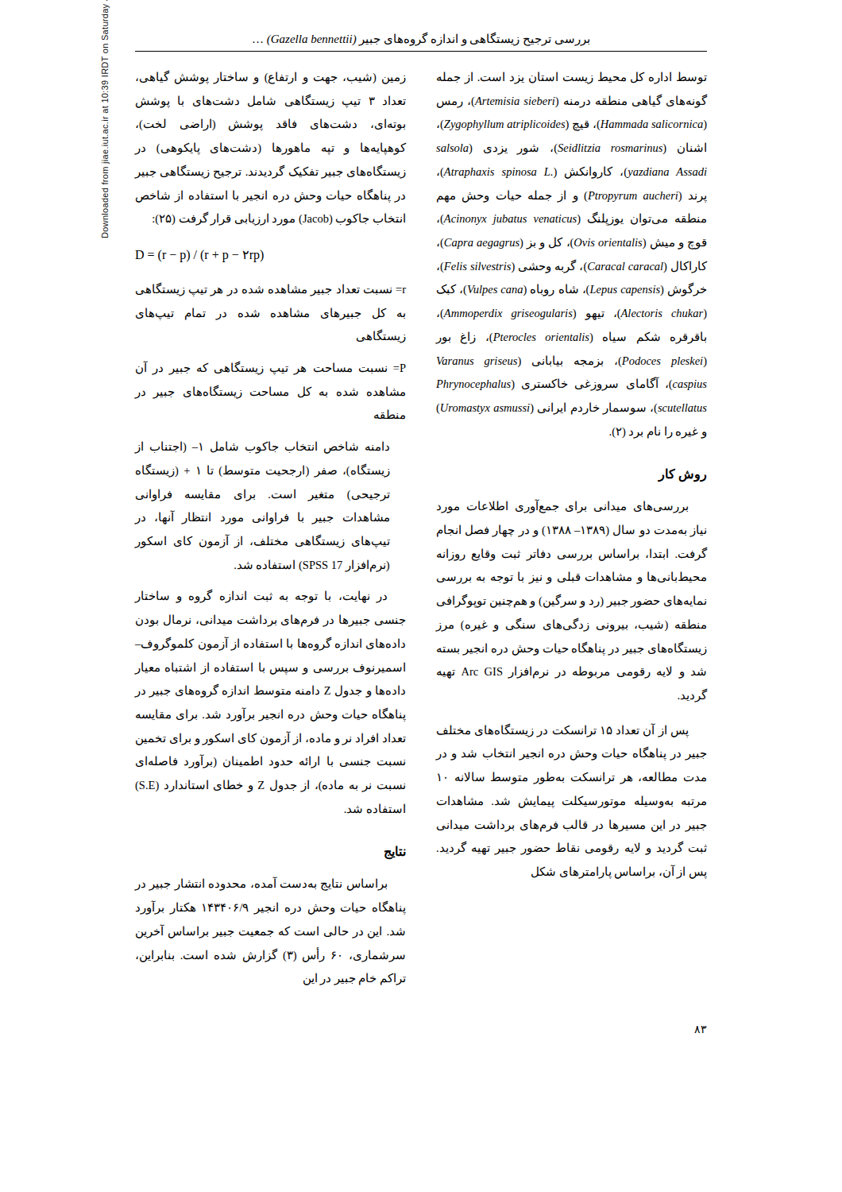Downloaded from jiae.iut.ac.ir at 10:39 IRDT on Saturday July 2nd 2022
بررسی ترجیح زیستگاهی و اندازه گروه‌های جبیر (Gazella bennettii) …
توسط اداره کل محیط زیست استان یزد است. از جمله گونه‌های گیاهی منطقه درمنه (Artemisia sieberi)، رمس (Hammada salicornica)، قیچ (Zygophyllum atriplicoides)، اشنان (Seidlitzia rosmarinus)، شور یزدی (salsola yazdiana Assadi)، کاروانکش (Atraphaxis spinosa L.)، پرند (Ptropyrum aucheri) و از جمله حیات وحش مهم منطقه می‌توان یوزپلنگ (Acinonyx jubatus venaticus)، قوچ و میش (Ovis orientalis)، کل و بز (Capra aegagrus)، کاراکال (Caracal caracal)، گربه وحشی (Felis silvestris)، خرگوش (Lepus capensis)، شاه روباه (Vulpes cana)، کبک (Alectoris chukar)، تیهو (Ammoperdix griseogularis)، باقرقره شکم سیاه (Pterocles orientalis)، زاغ بور (Podoces pleskei)، بزمجه بیابانی (Varanus griseus caspius)، آگامای سروزغی خاکستری (Phrynocephalus scutellatus)، سوسمار خاردم ایرانی (Uromastyx asmussi) و غیره را نام برد (۲).
روش کار
بررسی‌های میدانی برای جمع‌آوری اطلاعات مورد نیاز به‌مدت دو سال (۱۳۸۹– ۱۳۸۸) و در چهار فصل انجام گرفت. ابتدا، براساس بررسی دفاتر ثبت وقایع روزانه محیط‌بانی‌ها و مشاهدات قبلی و نیز با توجه به بررسی نمایه‌های حضور جبیر (رد و سرگین) و هم‌چنین توپوگرافی منطقه (شیب، بیرونی زدگی‌های سنگی و غیره) مرز زیستگاه‌های جبیر در پناهگاه حیات وحش دره انجیر بسته شد و لایه رقومی مربوطه در نرم‌افزار Arc GIS تهیه گردید.
پس از آن تعداد ۱۵ ترانسکت در زیستگاه‌های مختلف جبیر در پناهگاه حیات وحش دره انجیر انتخاب شد و در مدت مطالعه، هر ترانسکت به‌طور متوسط سالانه ۱۰ مرتبه به‌وسیله موتورسیکلت پیمایش شد. مشاهدات جبیر در این مسیرها در قالب فرم‌های برداشت میدانی ثبت گردید و لایه رقومی نقاط حضور جبیر تهیه گردید. پس از آن، براساس پارامترهای شکل
زمین (شیب، جهت و ارتفاع) و ساختار پوشش گیاهی، تعداد ۳ تیپ زیستگاهی شامل دشت‌های با پوشش بوته‌ای، دشت‌های فاقد پوشش (اراضی لخت)، کوهپایه‌ها و تپه ماهورها (دشت‌های پایکوهی) در زیستگاه‌های جبیر تفکیک گردیدند. ترجیح زیستگاهی جبیر در پناهگاه حیات وحش دره انجیر با استفاده از شاخص انتخاب جاکوب (Jacob) مورد ارزیابی قرار گرفت (۲۵):
D = (r − p) / (r + p − ۲rp)
r= نسبت تعداد جبیر مشاهده شده در هر تیپ زیستگاهی به کل جبیرهای مشاهده شده در تمام تیپ‌های زیستگاهی
P= نسبت مساحت هر تیپ زیستگاهی که جبیر در آن مشاهده شده به کل مساحت زیستگاه‌های جبیر در منطقه
دامنه شاخص انتخاب جاکوب شامل ۱– (اجتناب از زیستگاه)، صفر (ارجحیت متوسط) تا ۱ + (زیستگاه ترجیحی) متغیر است. برای مقایسه فراوانی مشاهدات جبیر با فراوانی مورد انتظار آنها، در تیپ‌های زیستگاهی مختلف، از آزمون کای اسکور (نرم‌افزار SPSS 17) استفاده شد.
در نهایت، با توجه به ثبت اندازه گروه و ساختار جنسی جبیرها در فرم‌های برداشت میدانی، نرمال بودن داده‌های اندازه گروه‌ها با استفاده از آزمون کلموگروف– اسمیرنوف بررسی و سپس با استفاده از اشتباه معیار داده‌ها و جدول Z دامنه متوسط اندازه گروه‌های جبیر در پناهگاه حیات وحش دره انجیر برآورد شد. برای مقایسه تعداد افراد نر و ماده، از آزمون کای اسکور و برای تخمین نسبت جنسی با ارائه حدود اطمینان (برآورد فاصله‌ای نسبت نر به ماده)، از جدول Z و خطای استاندارد (S.E) استفاده شد.
نتایج
براساس نتایج به‌دست آمده، محدوده انتشار جبیر در پناهگاه حیات وحش دره انجیر ۱۴۳۴۰۶/۹ هکتار برآورد شد. این در حالی است که جمعیت جبیر براساس آخرین سرشماری، ۶۰ رأس (۳) گزارش شده است. بنابراین، تراکم خام جبیر در این
۸۳